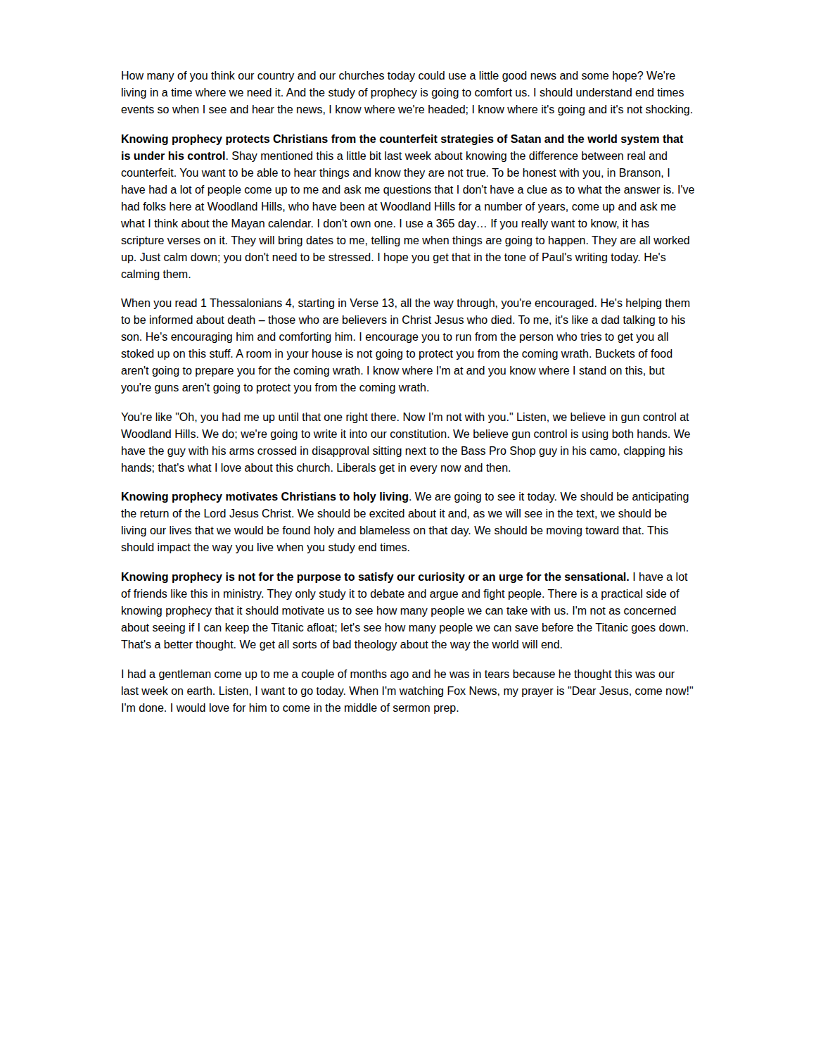How many of you think our country and our churches today could use a little good news and some hope? We're living in a time where we need it. And the study of prophecy is going to comfort us. I should understand end times events so when I see and hear the news, I know where we're headed; I know where it's going and it's not shocking.
Knowing prophecy protects Christians from the counterfeit strategies of Satan and the world system that is under his control. Shay mentioned this a little bit last week about knowing the difference between real and counterfeit. You want to be able to hear things and know they are not true. To be honest with you, in Branson, I have had a lot of people come up to me and ask me questions that I don't have a clue as to what the answer is. I've had folks here at Woodland Hills, who have been at Woodland Hills for a number of years, come up and ask me what I think about the Mayan calendar. I don't own one. I use a 365 day… If you really want to know, it has scripture verses on it. They will bring dates to me, telling me when things are going to happen. They are all worked up. Just calm down; you don't need to be stressed. I hope you get that in the tone of Paul's writing today. He's calming them.
When you read 1 Thessalonians 4, starting in Verse 13, all the way through, you're encouraged. He's helping them to be informed about death – those who are believers in Christ Jesus who died. To me, it's like a dad talking to his son. He's encouraging him and comforting him. I encourage you to run from the person who tries to get you all stoked up on this stuff. A room in your house is not going to protect you from the coming wrath. Buckets of food aren't going to prepare you for the coming wrath. I know where I'm at and you know where I stand on this, but you're guns aren't going to protect you from the coming wrath.
You're like "Oh, you had me up until that one right there. Now I'm not with you." Listen, we believe in gun control at Woodland Hills. We do; we're going to write it into our constitution. We believe gun control is using both hands. We have the guy with his arms crossed in disapproval sitting next to the Bass Pro Shop guy in his camo, clapping his hands; that's what I love about this church. Liberals get in every now and then.
Knowing prophecy motivates Christians to holy living. We are going to see it today. We should be anticipating the return of the Lord Jesus Christ. We should be excited about it and, as we will see in the text, we should be living our lives that we would be found holy and blameless on that day. We should be moving toward that. This should impact the way you live when you study end times.
Knowing prophecy is not for the purpose to satisfy our curiosity or an urge for the sensational. I have a lot of friends like this in ministry. They only study it to debate and argue and fight people. There is a practical side of knowing prophecy that it should motivate us to see how many people we can take with us. I'm not as concerned about seeing if I can keep the Titanic afloat; let's see how many people we can save before the Titanic goes down. That's a better thought. We get all sorts of bad theology about the way the world will end.
I had a gentleman come up to me a couple of months ago and he was in tears because he thought this was our last week on earth. Listen, I want to go today. When I'm watching Fox News, my prayer is "Dear Jesus, come now!" I'm done. I would love for him to come in the middle of sermon prep.